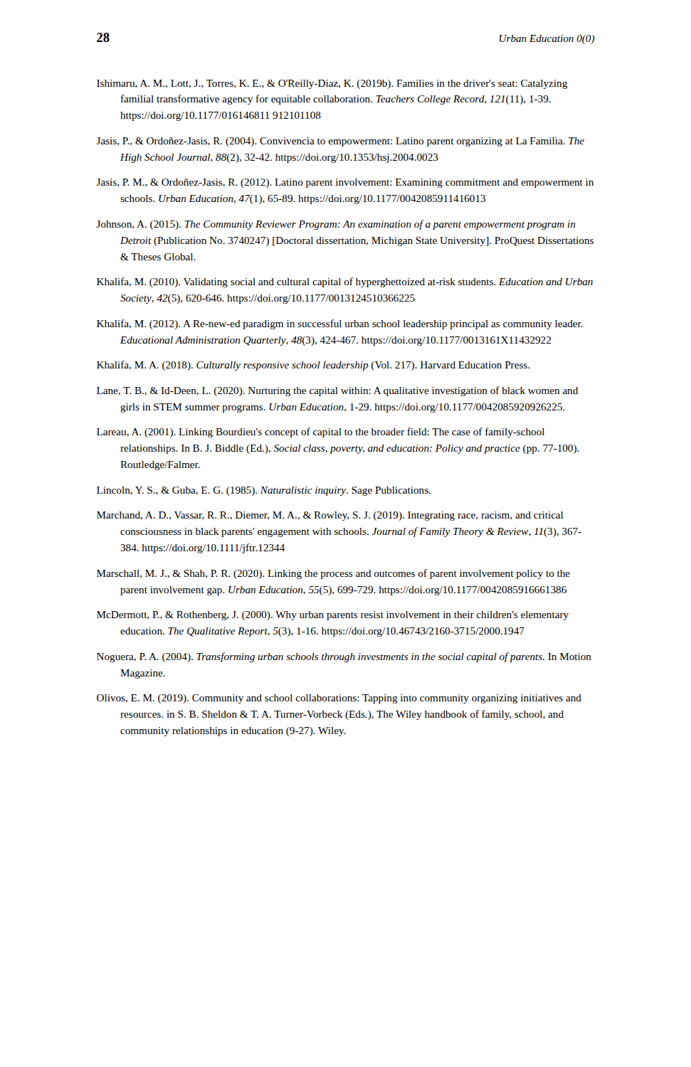28 Urban Education 0(0)
Ishimaru, A. M., Lott, J., Torres, K. E., & O'Reilly-Diaz, K. (2019b). Families in the driver's seat: Catalyzing familial transformative agency for equitable collaboration. Teachers College Record, 121(11), 1-39. https://doi.org/10.1177/016146811 912101108
Jasis, P., & Ordoñez-Jasis, R. (2004). Convivencia to empowerment: Latino parent organizing at La Familia. The High School Journal, 88(2), 32-42. https://doi.org/10.1353/hsj.2004.0023
Jasis, P. M., & Ordoñez-Jasis, R. (2012). Latino parent involvement: Examining commitment and empowerment in schools. Urban Education, 47(1), 65-89. https://doi.org/10.1177/0042085911416013
Johnson, A. (2015). The Community Reviewer Program: An examination of a parent empowerment program in Detroit (Publication No. 3740247) [Doctoral dissertation, Michigan State University]. ProQuest Dissertations & Theses Global.
Khalifa, M. (2010). Validating social and cultural capital of hyperghettoized at-risk students. Education and Urban Society, 42(5), 620-646. https://doi.org/10.1177/0013124510366225
Khalifa, M. (2012). A Re-new-ed paradigm in successful urban school leadership principal as community leader. Educational Administration Quarterly, 48(3), 424-467. https://doi.org/10.1177/0013161X11432922
Khalifa, M. A. (2018). Culturally responsive school leadership (Vol. 217). Harvard Education Press.
Lane, T. B., & Id-Deen, L. (2020). Nurturing the capital within: A qualitative investigation of black women and girls in STEM summer programs. Urban Education, 1-29. https://doi.org/10.1177/0042085920926225.
Lareau, A. (2001). Linking Bourdieu's concept of capital to the broader field: The case of family-school relationships. In B. J. Biddle (Ed.), Social class, poverty, and education: Policy and practice (pp. 77-100). Routledge/Falmer.
Lincoln, Y. S., & Guba, E. G. (1985). Naturalistic inquiry. Sage Publications.
Marchand, A. D., Vassar, R. R., Diemer, M. A., & Rowley, S. J. (2019). Integrating race, racism, and critical consciousness in black parents' engagement with schools. Journal of Family Theory & Review, 11(3), 367-384. https://doi.org/10.1111/jftr.12344
Marschall, M. J., & Shah, P. R. (2020). Linking the process and outcomes of parent involvement policy to the parent involvement gap. Urban Education, 55(5), 699-729. https://doi.org/10.1177/0042085916661386
McDermott, P., & Rothenberg, J. (2000). Why urban parents resist involvement in their children's elementary education. The Qualitative Report, 5(3), 1-16. https://doi.org/10.46743/2160-3715/2000.1947
Noguera, P. A. (2004). Transforming urban schools through investments in the social capital of parents. In Motion Magazine.
Olivos, E. M. (2019). Community and school collaborations: Tapping into community organizing initiatives and resources. in S. B. Sheldon & T. A. Turner-Vorbeck (Eds.), The Wiley handbook of family, school, and community relationships in education (9-27). Wiley.